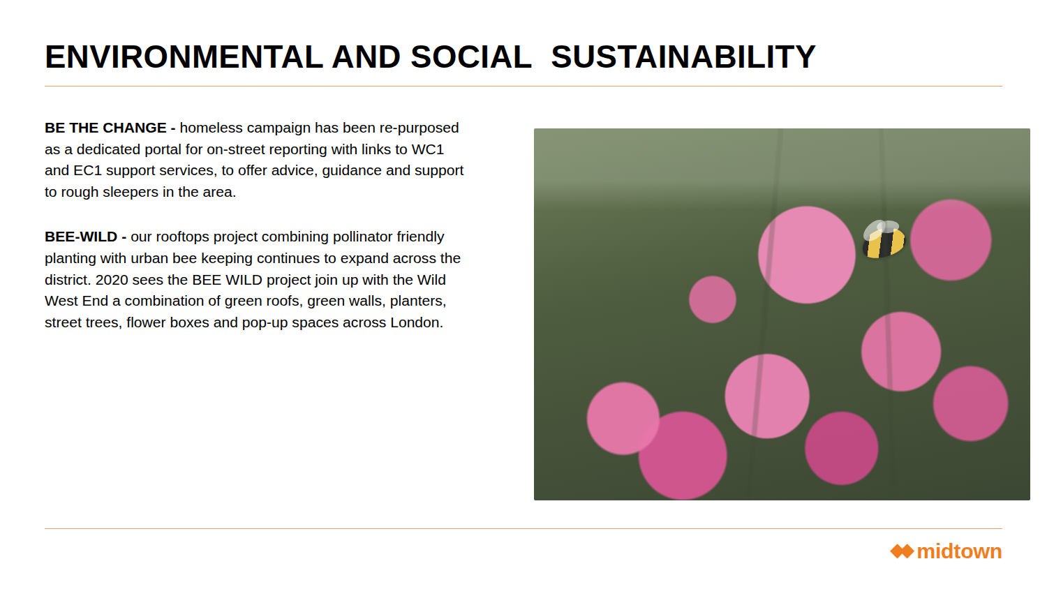ENVIRONMENTAL AND SOCIAL SUSTAINABILITY
BE THE CHANGE - homeless campaign has been re-purposed as a dedicated portal for on-street reporting with links to WC1 and EC1 support services, to offer advice, guidance and support to rough sleepers in the area.
BEE-WILD - our rooftops project combining pollinator friendly planting with urban bee keeping continues to expand across the district. 2020 sees the BEE WILD project join up with the Wild West End a combination of green roofs, green walls, planters, street trees, flower boxes and pop-up spaces across London.
midtown